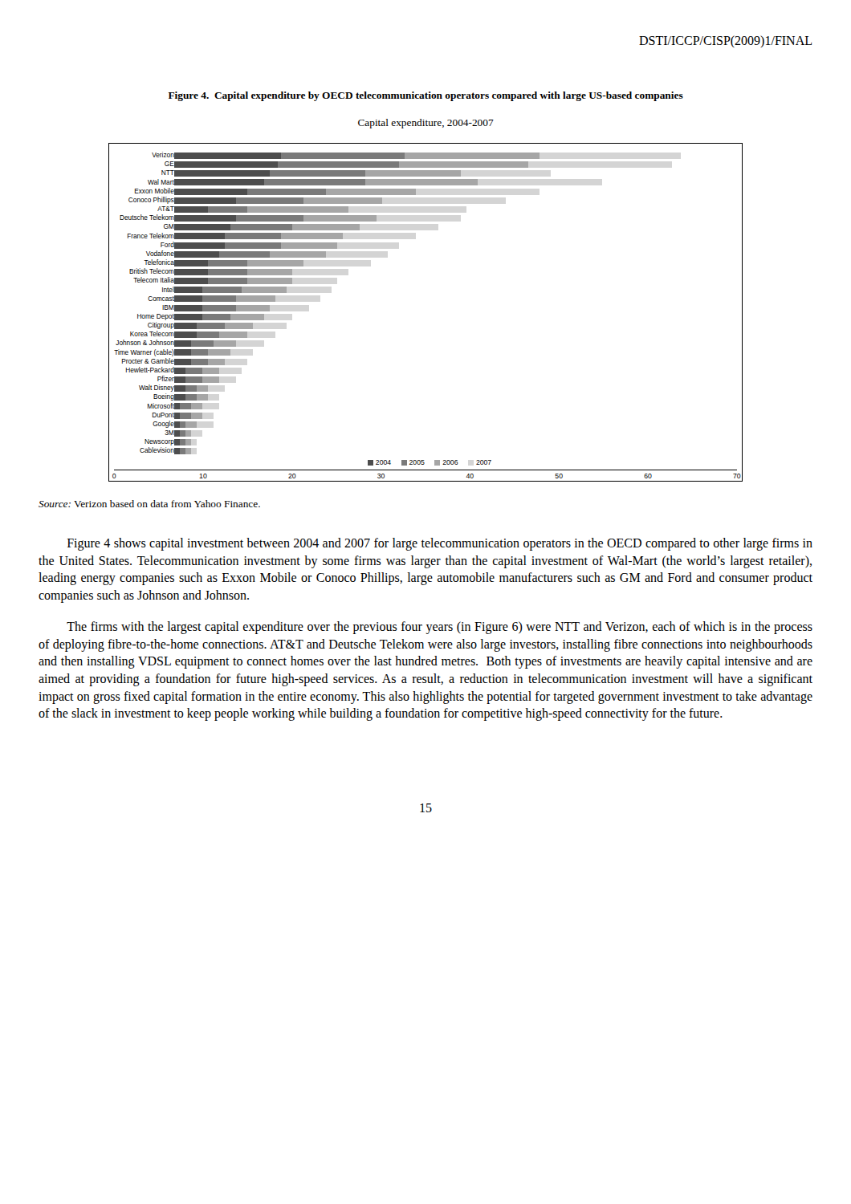DSTI/ICCP/CISP(2009)1/FINAL
Figure 4. Capital expenditure by OECD telecommunication operators compared with large US-based companies
Capital expenditure, 2004-2007
| Verizon | |
| GE | |
| NTT | |
| Wal Mart | |
| Exxon Mobile | |
| Conoco Phillips | |
| AT&T | |
| Deutsche Telekom | |
| GM | |
| France Telekom | |
| Ford | |
| Vodafone | |
| Telefonica | |
| British Telecom | |
| Telecom Italia | |
| Intel | |
| Comcast | |
| IBM | |
| Home Depot | |
| Citigroup | |
| Korea Telecom | |
| Johnson & Johnson | |
| Time Warner (cable) | |
| Procter & Gamble | |
| Hewlett-Packard | |
| Pfizer | |
| Walt Disney | |
| Boeing | |
| Microsoft | |
| DuPont | |
| Google | |
| 3M | |
| Newscorp | |
| Cablevision | |
2004 2005 2006 2007
0 10 20 30 40 50 60 70
Source: Verizon based on data from Yahoo Finance.
Figure 4 shows capital investment between 2004 and 2007 for large telecommunication operators in the OECD compared to other large firms in the United States. Telecommunication investment by some firms was larger than the capital investment of Wal-Mart (the world’s largest retailer), leading energy companies such as Exxon Mobile or Conoco Phillips, large automobile manufacturers such as GM and Ford and consumer product companies such as Johnson and Johnson.
The firms with the largest capital expenditure over the previous four years (in Figure 6) were NTT and Verizon, each of which is in the process of deploying fibre-to-the-home connections. AT&T and Deutsche Telekom were also large investors, installing fibre connections into neighbourhoods and then installing VDSL equipment to connect homes over the last hundred metres. Both types of investments are heavily capital intensive and are aimed at providing a foundation for future high-speed services. As a result, a reduction in telecommunication investment will have a significant impact on gross fixed capital formation in the entire economy. This also highlights the potential for targeted government investment to take advantage of the slack in investment to keep people working while building a foundation for competitive high-speed connectivity for the future.
15